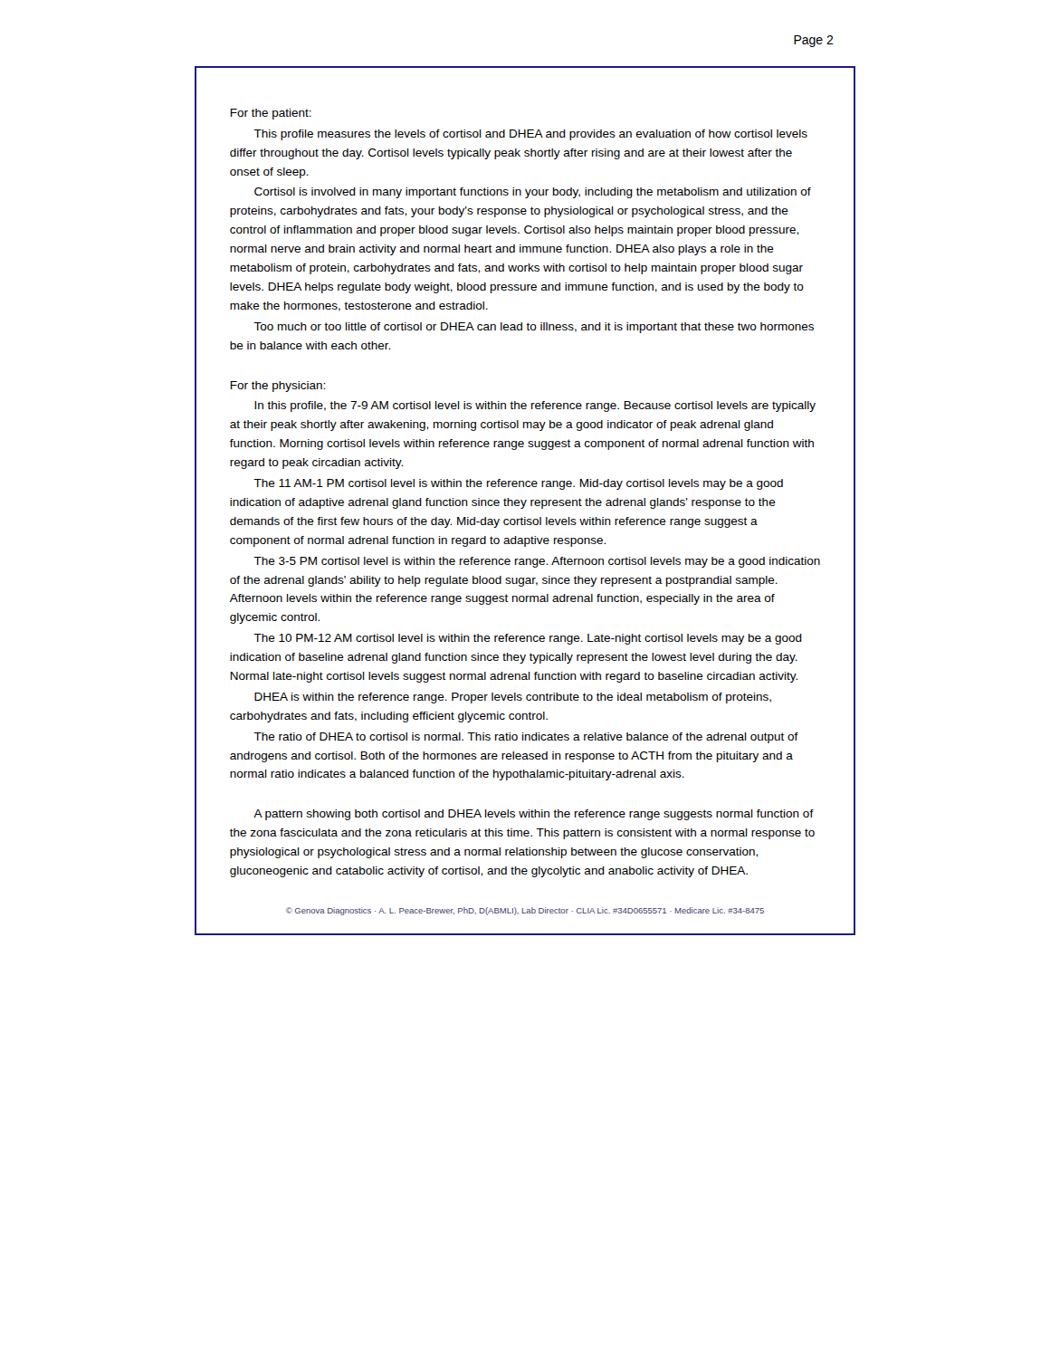Page 2
For the patient:
This profile measures the levels of cortisol and DHEA and provides an evaluation of how cortisol levels differ throughout the day. Cortisol levels typically peak shortly after rising and are at their lowest after the onset of sleep.
Cortisol is involved in many important functions in your body, including the metabolism and utilization of proteins, carbohydrates and fats, your body's response to physiological or psychological stress, and the control of inflammation and proper blood sugar levels. Cortisol also helps maintain proper blood pressure, normal nerve and brain activity and normal heart and immune function. DHEA also plays a role in the metabolism of protein, carbohydrates and fats, and works with cortisol to help maintain proper blood sugar levels. DHEA helps regulate body weight, blood pressure and immune function, and is used by the body to make the hormones, testosterone and estradiol.
Too much or too little of cortisol or DHEA can lead to illness, and it is important that these two hormones be in balance with each other.
For the physician:
In this profile, the 7-9 AM cortisol level is within the reference range. Because cortisol levels are typically at their peak shortly after awakening, morning cortisol may be a good indicator of peak adrenal gland function. Morning cortisol levels within reference range suggest a component of normal adrenal function with regard to peak circadian activity.
The 11 AM-1 PM cortisol level is within the reference range. Mid-day cortisol levels may be a good indication of adaptive adrenal gland function since they represent the adrenal glands' response to the demands of the first few hours of the day. Mid-day cortisol levels within reference range suggest a component of normal adrenal function in regard to adaptive response.
The 3-5 PM cortisol level is within the reference range. Afternoon cortisol levels may be a good indication of the adrenal glands' ability to help regulate blood sugar, since they represent a postprandial sample. Afternoon levels within the reference range suggest normal adrenal function, especially in the area of glycemic control.
The 10 PM-12 AM cortisol level is within the reference range. Late-night cortisol levels may be a good indication of baseline adrenal gland function since they typically represent the lowest level during the day. Normal late-night cortisol levels suggest normal adrenal function with regard to baseline circadian activity.
DHEA is within the reference range. Proper levels contribute to the ideal metabolism of proteins, carbohydrates and fats, including efficient glycemic control.
The ratio of DHEA to cortisol is normal. This ratio indicates a relative balance of the adrenal output of androgens and cortisol. Both of the hormones are released in response to ACTH from the pituitary and a normal ratio indicates a balanced function of the hypothalamic-pituitary-adrenal axis.
A pattern showing both cortisol and DHEA levels within the reference range suggests normal function of the zona fasciculata and the zona reticularis at this time. This pattern is consistent with a normal response to physiological or psychological stress and a normal relationship between the glucose conservation, gluconeogenic and catabolic activity of cortisol, and the glycolytic and anabolic activity of DHEA.
© Genova Diagnostics · A. L. Peace-Brewer, PhD, D(ABMLI), Lab Director · CLIA Lic. #34D0655571 · Medicare Lic. #34-8475